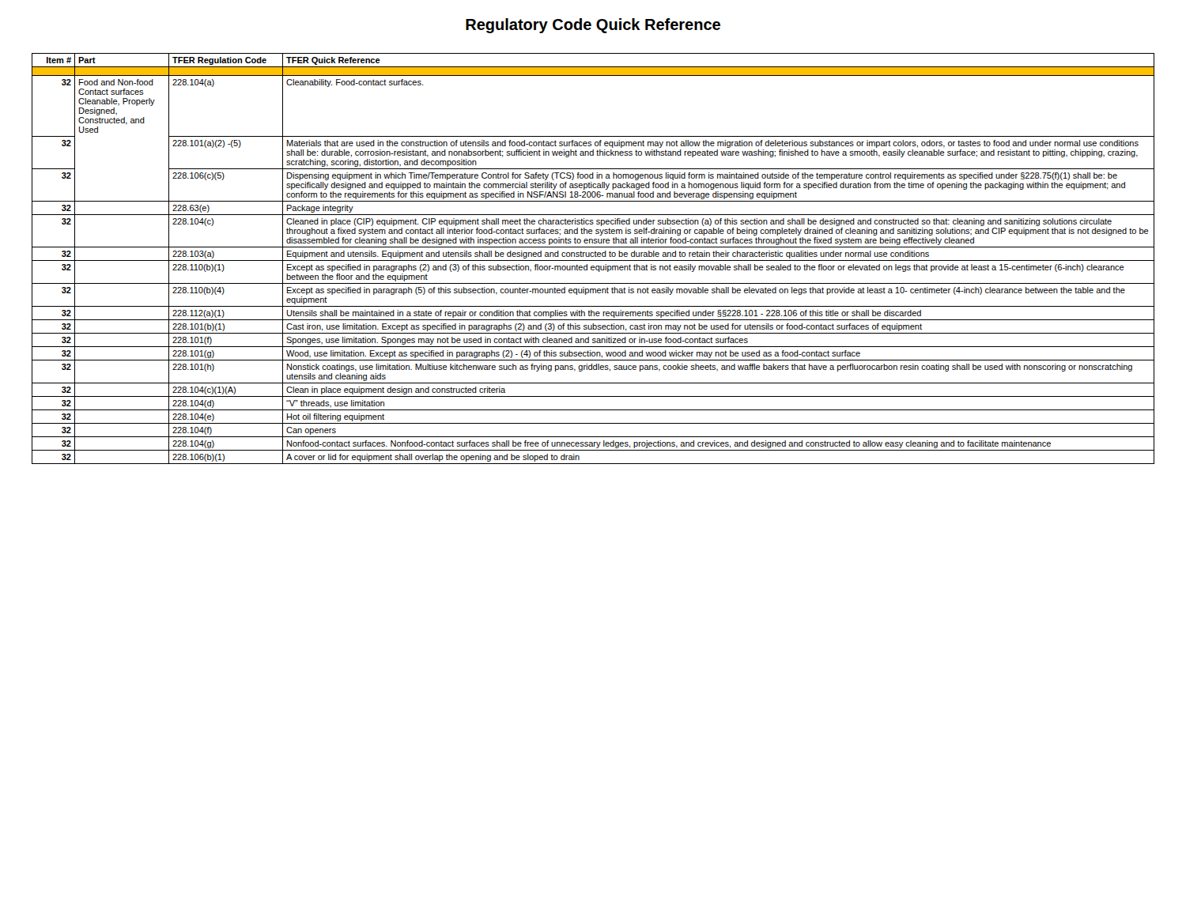Regulatory Code Quick Reference
| Item # | Part | TFER Regulation Code | TFER Quick Reference |
| --- | --- | --- | --- |
| 32 | Food and Non-food Contact surfaces Cleanable, Properly Designed, Constructed, and Used | 228.104(a) | Cleanability. Food-contact surfaces. |
| 32 | | 228.101(a)(2) -(5) | Materials that are used in the construction of utensils and food-contact surfaces of equipment may not allow the migration of deleterious substances or impart colors, odors, or tastes to food and under normal use conditions shall be: durable, corrosion-resistant, and nonabsorbent; sufficient in weight and thickness to withstand repeated ware washing; finished to have a smooth, easily cleanable surface; and resistant to pitting, chipping, crazing, scratching, scoring, distortion, and decomposition |
| 32 | | 228.106(c)(5) | Dispensing equipment in which Time/Temperature Control for Safety (TCS) food in a homogenous liquid form is maintained outside of the temperature control requirements as specified under §228.75(f)(1) shall be: be specifically designed and equipped to maintain the commercial sterility of aseptically packaged food in a homogenous liquid form for a specified duration from the time of opening the packaging within the equipment; and conform to the requirements for this equipment as specified in NSF/ANSI 18-2006- manual food and beverage dispensing equipment |
| 32 | | 228.63(e) | Package integrity |
| 32 | | 228.104(c) | Cleaned in place (CIP) equipment. CIP equipment shall meet the characteristics specified under subsection (a) of this section and shall be designed and constructed so that: cleaning and sanitizing solutions circulate throughout a fixed system and contact all interior food-contact surfaces; and the system is self-draining or capable of being completely drained of cleaning and sanitizing solutions; and CIP equipment that is not designed to be disassembled for cleaning shall be designed with inspection access points to ensure that all interior food-contact surfaces throughout the fixed system are being effectively cleaned |
| 32 | | 228.103(a) | Equipment and utensils. Equipment and utensils shall be designed and constructed to be durable and to retain their characteristic qualities under normal use conditions |
| 32 | | 228.110(b)(1) | Except as specified in paragraphs (2) and (3) of this subsection, floor-mounted equipment that is not easily movable shall be sealed to the floor or elevated on legs that provide at least a 15-centimeter (6-inch) clearance between the floor and the equipment |
| 32 | | 228.110(b)(4) | Except as specified in paragraph (5) of this subsection, counter-mounted equipment that is not easily movable shall be elevated on legs that provide at least a 10- centimeter (4-inch) clearance between the table and the equipment |
| 32 | | 228.112(a)(1) | Utensils shall be maintained in a state of repair or condition that complies with the requirements specified under §§228.101 - 228.106 of this title or shall be discarded |
| 32 | | 228.101(b)(1) | Cast iron, use limitation. Except as specified in paragraphs (2) and (3) of this subsection, cast iron may not be used for utensils or food-contact surfaces of equipment |
| 32 | | 228.101(f) | Sponges, use limitation. Sponges may not be used in contact with cleaned and sanitized or in-use food-contact surfaces |
| 32 | | 228.101(g) | Wood, use limitation. Except as specified in paragraphs (2) - (4) of this subsection, wood and wood wicker may not be used as a food-contact surface |
| 32 | | 228.101(h) | Nonstick coatings, use limitation. Multiuse kitchenware such as frying pans, griddles, sauce pans, cookie sheets, and waffle bakers that have a perfluorocarbon resin coating shall be used with nonscoring or nonscratching utensils and cleaning aids |
| 32 | | 228.104(c)(1)(A) | Clean in place equipment design and constructed criteria |
| 32 | | 228.104(d) | “V” threads, use limitation |
| 32 | | 228.104(e) | Hot oil filtering equipment |
| 32 | | 228.104(f) | Can openers |
| 32 | | 228.104(g) | Nonfood-contact surfaces. Nonfood-contact surfaces shall be free of unnecessary ledges, projections, and crevices, and designed and constructed to allow easy cleaning and to facilitate maintenance |
| 32 | | 228.106(b)(1) | A cover or lid for equipment shall overlap the opening and be sloped to drain |